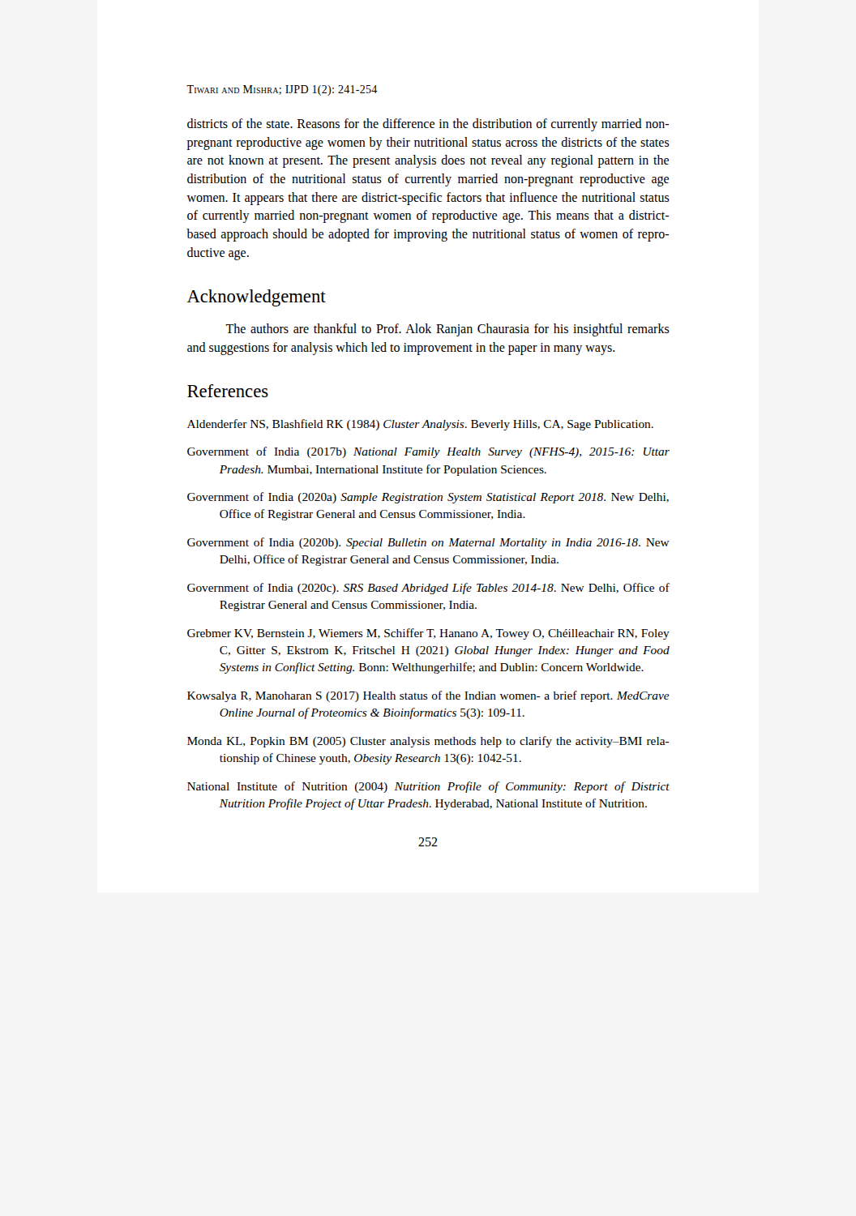Tiwari and Mishra; IJPD 1(2): 241-254
districts of the state. Reasons for the difference in the distribution of currently married non-pregnant reproductive age women by their nutritional status across the districts of the states are not known at present. The present analysis does not reveal any regional pattern in the distribution of the nutritional status of currently married non-pregnant reproductive age women. It appears that there are district-specific factors that influence the nutritional status of currently married non-pregnant women of reproductive age. This means that a district-based approach should be adopted for improving the nutritional status of women of reproductive age.
Acknowledgement
The authors are thankful to Prof. Alok Ranjan Chaurasia for his insightful remarks and suggestions for analysis which led to improvement in the paper in many ways.
References
Aldenderfer NS, Blashfield RK (1984) Cluster Analysis. Beverly Hills, CA, Sage Publication.
Government of India (2017b) National Family Health Survey (NFHS-4), 2015-16: Uttar Pradesh. Mumbai, International Institute for Population Sciences.
Government of India (2020a) Sample Registration System Statistical Report 2018. New Delhi, Office of Registrar General and Census Commissioner, India.
Government of India (2020b). Special Bulletin on Maternal Mortality in India 2016-18. New Delhi, Office of Registrar General and Census Commissioner, India.
Government of India (2020c). SRS Based Abridged Life Tables 2014-18. New Delhi, Office of Registrar General and Census Commissioner, India.
Grebmer KV, Bernstein J, Wiemers M, Schiffer T, Hanano A, Towey O, Chéilleachair RN, Foley C, Gitter S, Ekstrom K, Fritschel H (2021) Global Hunger Index: Hunger and Food Systems in Conflict Setting. Bonn: Welthungerhilfe; and Dublin: Concern Worldwide.
Kowsalya R, Manoharan S (2017) Health status of the Indian women- a brief report. MedCrave Online Journal of Proteomics & Bioinformatics 5(3): 109-11.
Monda KL, Popkin BM (2005) Cluster analysis methods help to clarify the activity–BMI relationship of Chinese youth, Obesity Research 13(6): 1042-51.
National Institute of Nutrition (2004) Nutrition Profile of Community: Report of District Nutrition Profile Project of Uttar Pradesh. Hyderabad, National Institute of Nutrition.
252